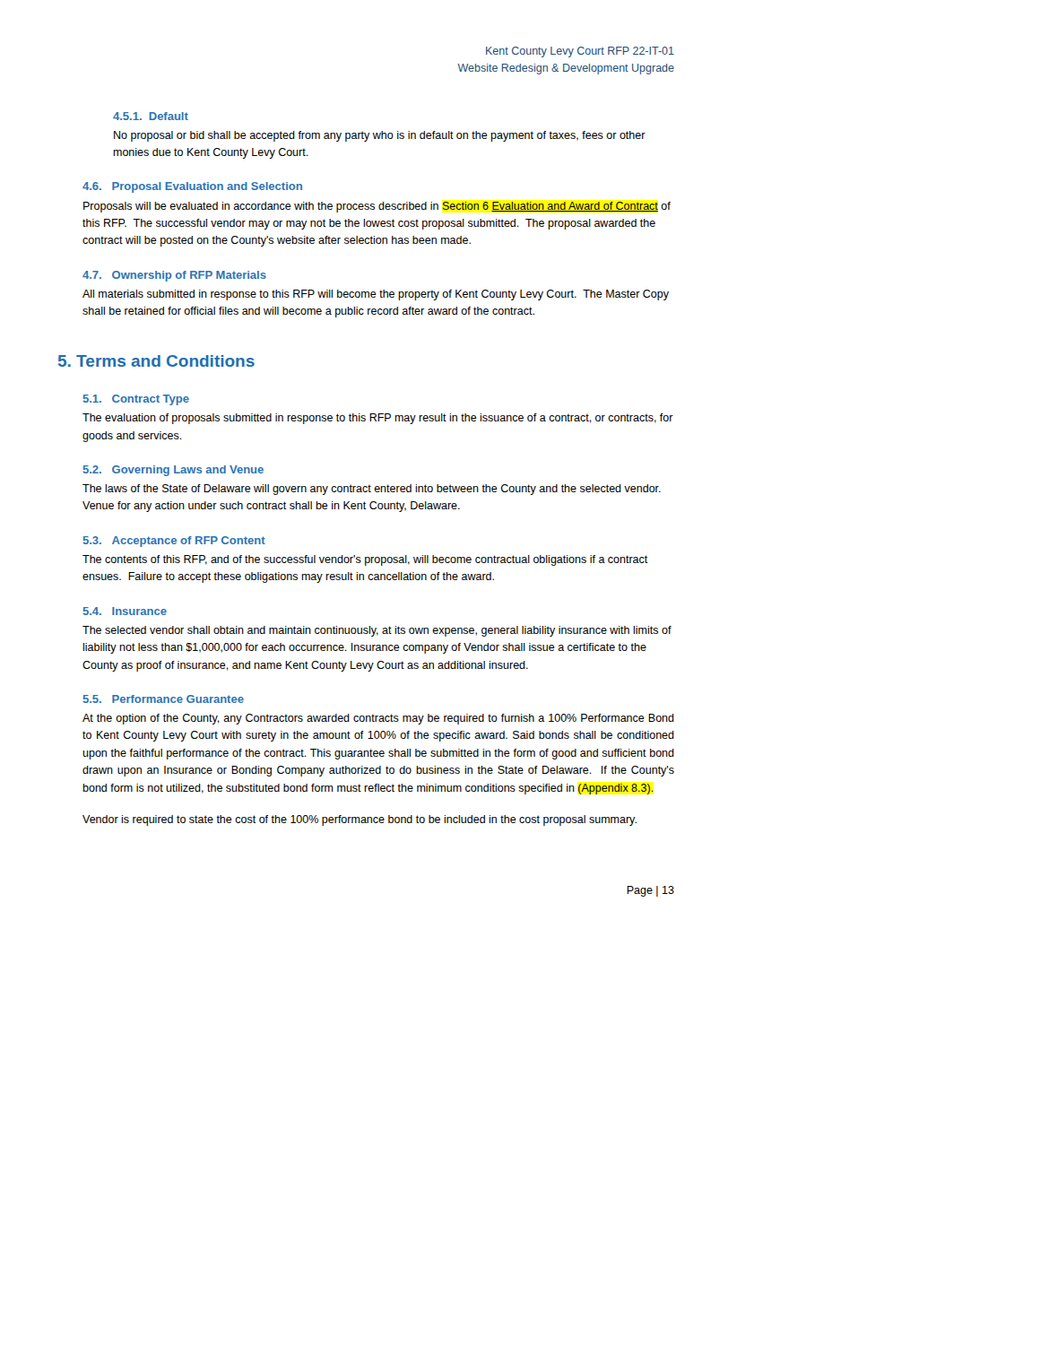Kent County Levy Court RFP 22-IT-01
Website Redesign & Development Upgrade
4.5.1. Default
No proposal or bid shall be accepted from any party who is in default on the payment of taxes, fees or other monies due to Kent County Levy Court.
4.6. Proposal Evaluation and Selection
Proposals will be evaluated in accordance with the process described in Section 6 Evaluation and Award of Contract of this RFP. The successful vendor may or may not be the lowest cost proposal submitted. The proposal awarded the contract will be posted on the County's website after selection has been made.
4.7. Ownership of RFP Materials
All materials submitted in response to this RFP will become the property of Kent County Levy Court. The Master Copy shall be retained for official files and will become a public record after award of the contract.
5. Terms and Conditions
5.1. Contract Type
The evaluation of proposals submitted in response to this RFP may result in the issuance of a contract, or contracts, for goods and services.
5.2. Governing Laws and Venue
The laws of the State of Delaware will govern any contract entered into between the County and the selected vendor. Venue for any action under such contract shall be in Kent County, Delaware.
5.3. Acceptance of RFP Content
The contents of this RFP, and of the successful vendor's proposal, will become contractual obligations if a contract ensues. Failure to accept these obligations may result in cancellation of the award.
5.4. Insurance
The selected vendor shall obtain and maintain continuously, at its own expense, general liability insurance with limits of liability not less than $1,000,000 for each occurrence. Insurance company of Vendor shall issue a certificate to the County as proof of insurance, and name Kent County Levy Court as an additional insured.
5.5. Performance Guarantee
At the option of the County, any Contractors awarded contracts may be required to furnish a 100% Performance Bond to Kent County Levy Court with surety in the amount of 100% of the specific award. Said bonds shall be conditioned upon the faithful performance of the contract. This guarantee shall be submitted in the form of good and sufficient bond drawn upon an Insurance or Bonding Company authorized to do business in the State of Delaware. If the County's bond form is not utilized, the substituted bond form must reflect the minimum conditions specified in (Appendix 8.3).
Vendor is required to state the cost of the 100% performance bond to be included in the cost proposal summary.
Page | 13